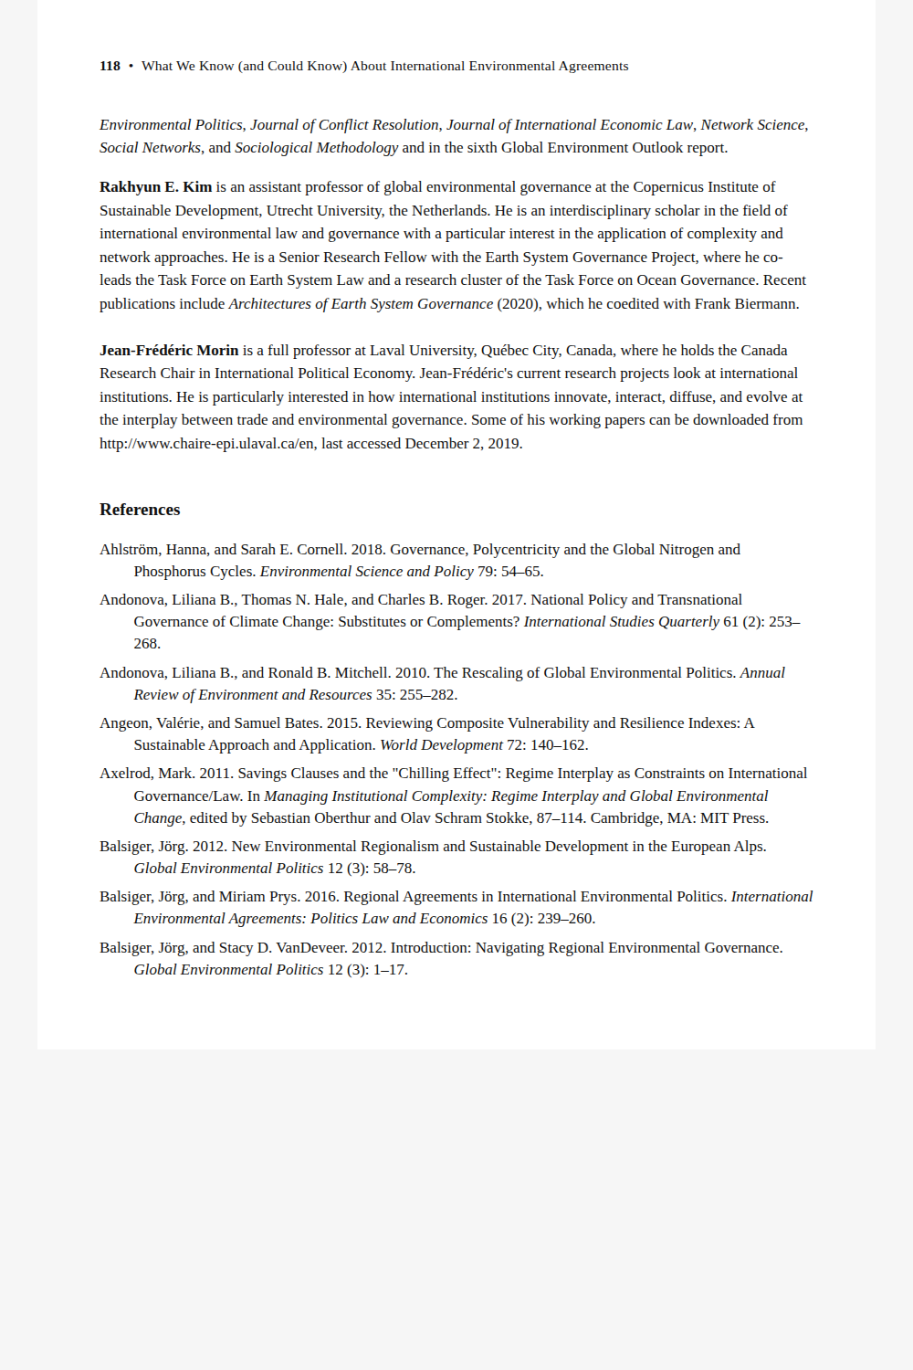118•What We Know (and Could Know) About International Environmental Agreements
Environmental Politics, Journal of Conflict Resolution, Journal of International Economic Law, Network Science, Social Networks, and Sociological Methodology and in the sixth Global Environment Outlook report.
Rakhyun E. Kim is an assistant professor of global environmental governance at the Copernicus Institute of Sustainable Development, Utrecht University, the Netherlands. He is an interdisciplinary scholar in the field of international environmental law and governance with a particular interest in the application of complexity and network approaches. He is a Senior Research Fellow with the Earth System Governance Project, where he co-leads the Task Force on Earth System Law and a research cluster of the Task Force on Ocean Governance. Recent publications include Architectures of Earth System Governance (2020), which he coedited with Frank Biermann.
Jean-Frédéric Morin is a full professor at Laval University, Québec City, Canada, where he holds the Canada Research Chair in International Political Economy. Jean-Frédéric's current research projects look at international institutions. He is particularly interested in how international institutions innovate, interact, diffuse, and evolve at the interplay between trade and environmental governance. Some of his working papers can be downloaded from http://www.chaire-epi.ulaval.ca/en, last accessed December 2, 2019.
References
Ahlström, Hanna, and Sarah E. Cornell. 2018. Governance, Polycentricity and the Global Nitrogen and Phosphorus Cycles. Environmental Science and Policy 79: 54–65.
Andonova, Liliana B., Thomas N. Hale, and Charles B. Roger. 2017. National Policy and Transnational Governance of Climate Change: Substitutes or Complements? International Studies Quarterly 61 (2): 253–268.
Andonova, Liliana B., and Ronald B. Mitchell. 2010. The Rescaling of Global Environmental Politics. Annual Review of Environment and Resources 35: 255–282.
Angeon, Valérie, and Samuel Bates. 2015. Reviewing Composite Vulnerability and Resilience Indexes: A Sustainable Approach and Application. World Development 72: 140–162.
Axelrod, Mark. 2011. Savings Clauses and the "Chilling Effect": Regime Interplay as Constraints on International Governance/Law. In Managing Institutional Complexity: Regime Interplay and Global Environmental Change, edited by Sebastian Oberthur and Olav Schram Stokke, 87–114. Cambridge, MA: MIT Press.
Balsiger, Jörg. 2012. New Environmental Regionalism and Sustainable Development in the European Alps. Global Environmental Politics 12 (3): 58–78.
Balsiger, Jörg, and Miriam Prys. 2016. Regional Agreements in International Environmental Politics. International Environmental Agreements: Politics Law and Economics 16 (2): 239–260.
Balsiger, Jörg, and Stacy D. VanDeveer. 2012. Introduction: Navigating Regional Environmental Governance. Global Environmental Politics 12 (3): 1–17.